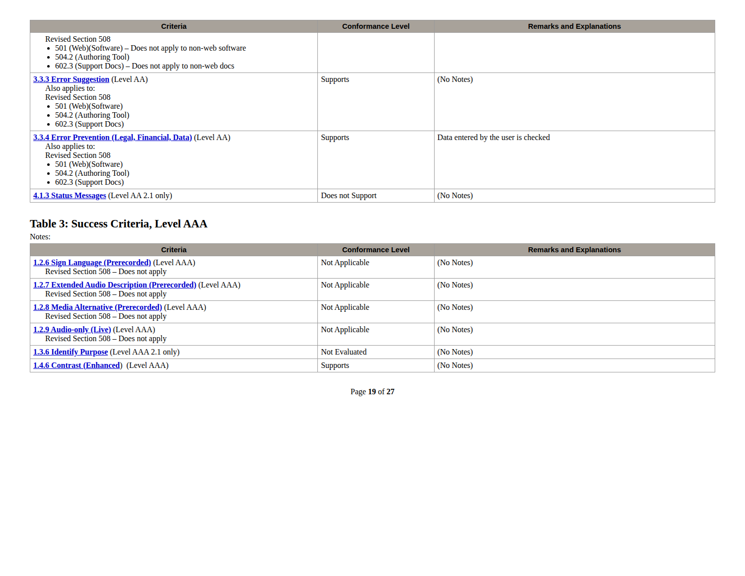| Criteria | Conformance Level | Remarks and Explanations |
| --- | --- | --- |
| Revised Section 508 501 (Web)(Software) – Does not apply to non-web software 504.2 (Authoring Tool) 602.3 (Support Docs) – Does not apply to non-web docs | | |
| 3.3.3 Error Suggestion (Level AA) Also applies to: Revised Section 508 501 (Web)(Software) 504.2 (Authoring Tool) 602.3 (Support Docs) | Supports | (No Notes) |
| 3.3.4 Error Prevention (Legal, Financial, Data) (Level AA) Also applies to: Revised Section 508 501 (Web)(Software) 504.2 (Authoring Tool) 602.3 (Support Docs) | Supports | Data entered by the user is checked |
| 4.1.3 Status Messages (Level AA 2.1 only) | Does not Support | (No Notes) |
Table 3: Success Criteria, Level AAA
Notes:
| Criteria | Conformance Level | Remarks and Explanations |
| --- | --- | --- |
| 1.2.6 Sign Language (Prerecorded) (Level AAA) Revised Section 508 – Does not apply | Not Applicable | (No Notes) |
| 1.2.7 Extended Audio Description (Prerecorded) (Level AAA) Revised Section 508 – Does not apply | Not Applicable | (No Notes) |
| 1.2.8 Media Alternative (Prerecorded) (Level AAA) Revised Section 508 – Does not apply | Not Applicable | (No Notes) |
| 1.2.9 Audio-only (Live) (Level AAA) Revised Section 508 – Does not apply | Not Applicable | (No Notes) |
| 1.3.6 Identify Purpose (Level AAA 2.1 only) | Not Evaluated | (No Notes) |
| 1.4.6 Contrast (Enhanced ) (Level AAA) | Supports | (No Notes) |
Page 19 of 27